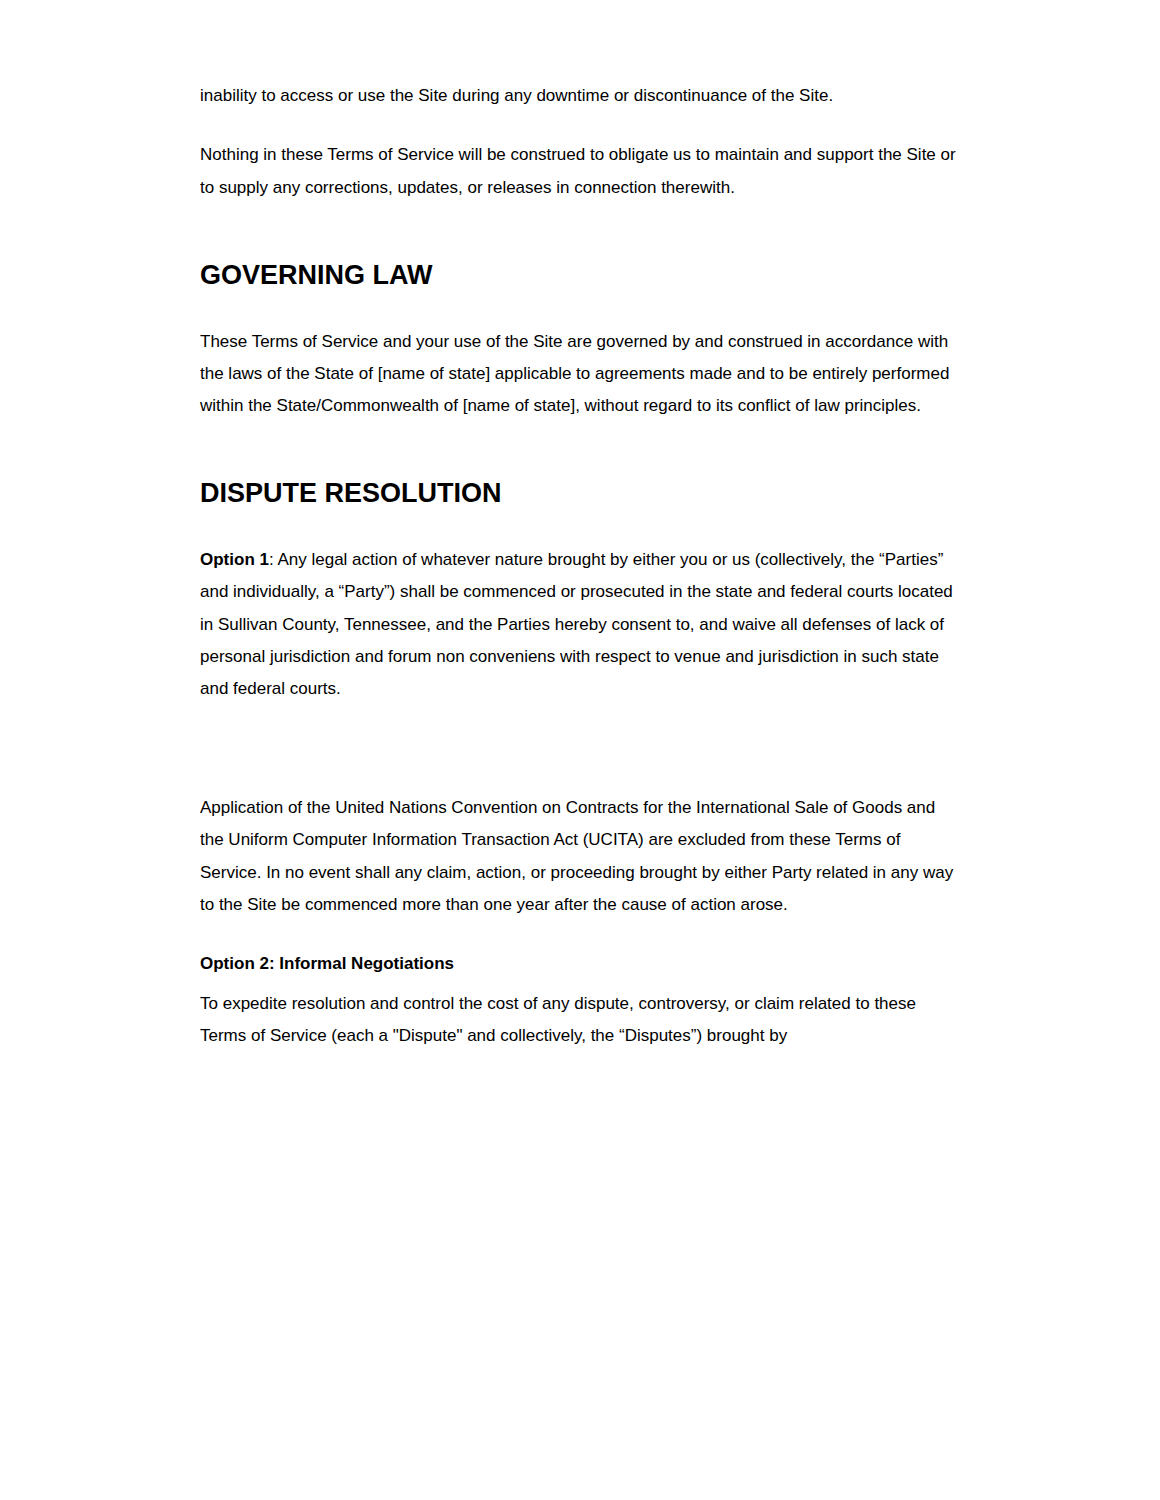inability to access or use the Site during any downtime or discontinuance of the Site.
Nothing in these Terms of Service will be construed to obligate us to maintain and support the Site or to supply any corrections, updates, or releases in connection therewith.
GOVERNING LAW
These Terms of Service and your use of the Site are governed by and construed in accordance with the laws of the State of [name of state] applicable to agreements made and to be entirely performed within the State/Commonwealth of [name of state], without regard to its conflict of law principles.
DISPUTE RESOLUTION
Option 1: Any legal action of whatever nature brought by either you or us (collectively, the “Parties” and individually, a “Party”) shall be commenced or prosecuted in the state and federal courts located in Sullivan County, Tennessee, and the Parties hereby consent to, and waive all defenses of lack of personal jurisdiction and forum non conveniens with respect to venue and jurisdiction in such state and federal courts.
Application of the United Nations Convention on Contracts for the International Sale of Goods and the Uniform Computer Information Transaction Act (UCITA) are excluded from these Terms of Service. In no event shall any claim, action, or proceeding brought by either Party related in any way to the Site be commenced more than one year after the cause of action arose.
Option 2: Informal Negotiations
To expedite resolution and control the cost of any dispute, controversy, or claim related to these Terms of Service (each a "Dispute" and collectively, the “Disputes”) brought by